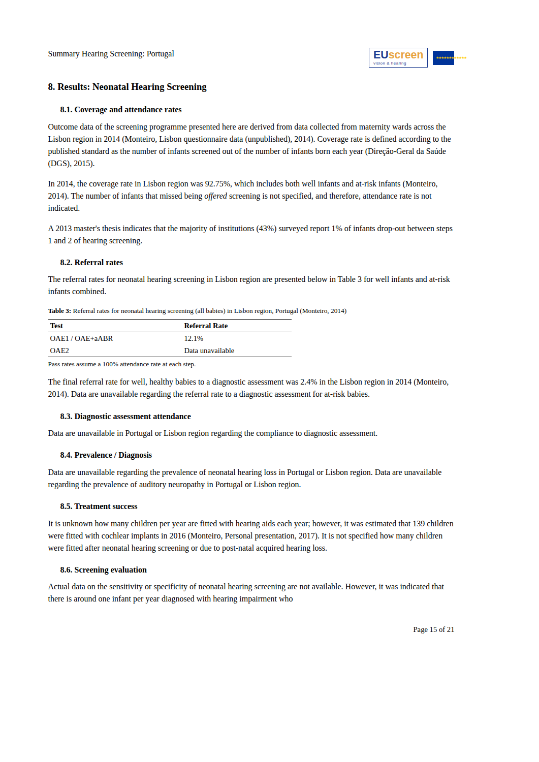Summary Hearing Screening: Portugal
EU screen vision & hearing
8. Results: Neonatal Hearing Screening
8.1. Coverage and attendance rates
Outcome data of the screening programme presented here are derived from data collected from maternity wards across the Lisbon region in 2014 (Monteiro, Lisbon questionnaire data (unpublished), 2014). Coverage rate is defined according to the published standard as the number of infants screened out of the number of infants born each year (Direção-Geral da Saúde (DGS), 2015).
In 2014, the coverage rate in Lisbon region was 92.75%, which includes both well infants and at-risk infants (Monteiro, 2014). The number of infants that missed being offered screening is not specified, and therefore, attendance rate is not indicated.
A 2013 master's thesis indicates that the majority of institutions (43%) surveyed report 1% of infants drop-out between steps 1 and 2 of hearing screening.
8.2. Referral rates
The referral rates for neonatal hearing screening in Lisbon region are presented below in Table 3 for well infants and at-risk infants combined.
Table 3: Referral rates for neonatal hearing screening (all babies) in Lisbon region, Portugal (Monteiro, 2014)
| Test | Referral Rate |
| --- | --- |
| OAE1 / OAE+aABR | 12.1% |
| OAE2 | Data unavailable |
Pass rates assume a 100% attendance rate at each step.
The final referral rate for well, healthy babies to a diagnostic assessment was 2.4% in the Lisbon region in 2014 (Monteiro, 2014). Data are unavailable regarding the referral rate to a diagnostic assessment for at-risk babies.
8.3. Diagnostic assessment attendance
Data are unavailable in Portugal or Lisbon region regarding the compliance to diagnostic assessment.
8.4. Prevalence / Diagnosis
Data are unavailable regarding the prevalence of neonatal hearing loss in Portugal or Lisbon region. Data are unavailable regarding the prevalence of auditory neuropathy in Portugal or Lisbon region.
8.5. Treatment success
It is unknown how many children per year are fitted with hearing aids each year; however, it was estimated that 139 children were fitted with cochlear implants in 2016 (Monteiro, Personal presentation, 2017). It is not specified how many children were fitted after neonatal hearing screening or due to post-natal acquired hearing loss.
8.6. Screening evaluation
Actual data on the sensitivity or specificity of neonatal hearing screening are not available. However, it was indicated that there is around one infant per year diagnosed with hearing impairment who
Page 15 of 21